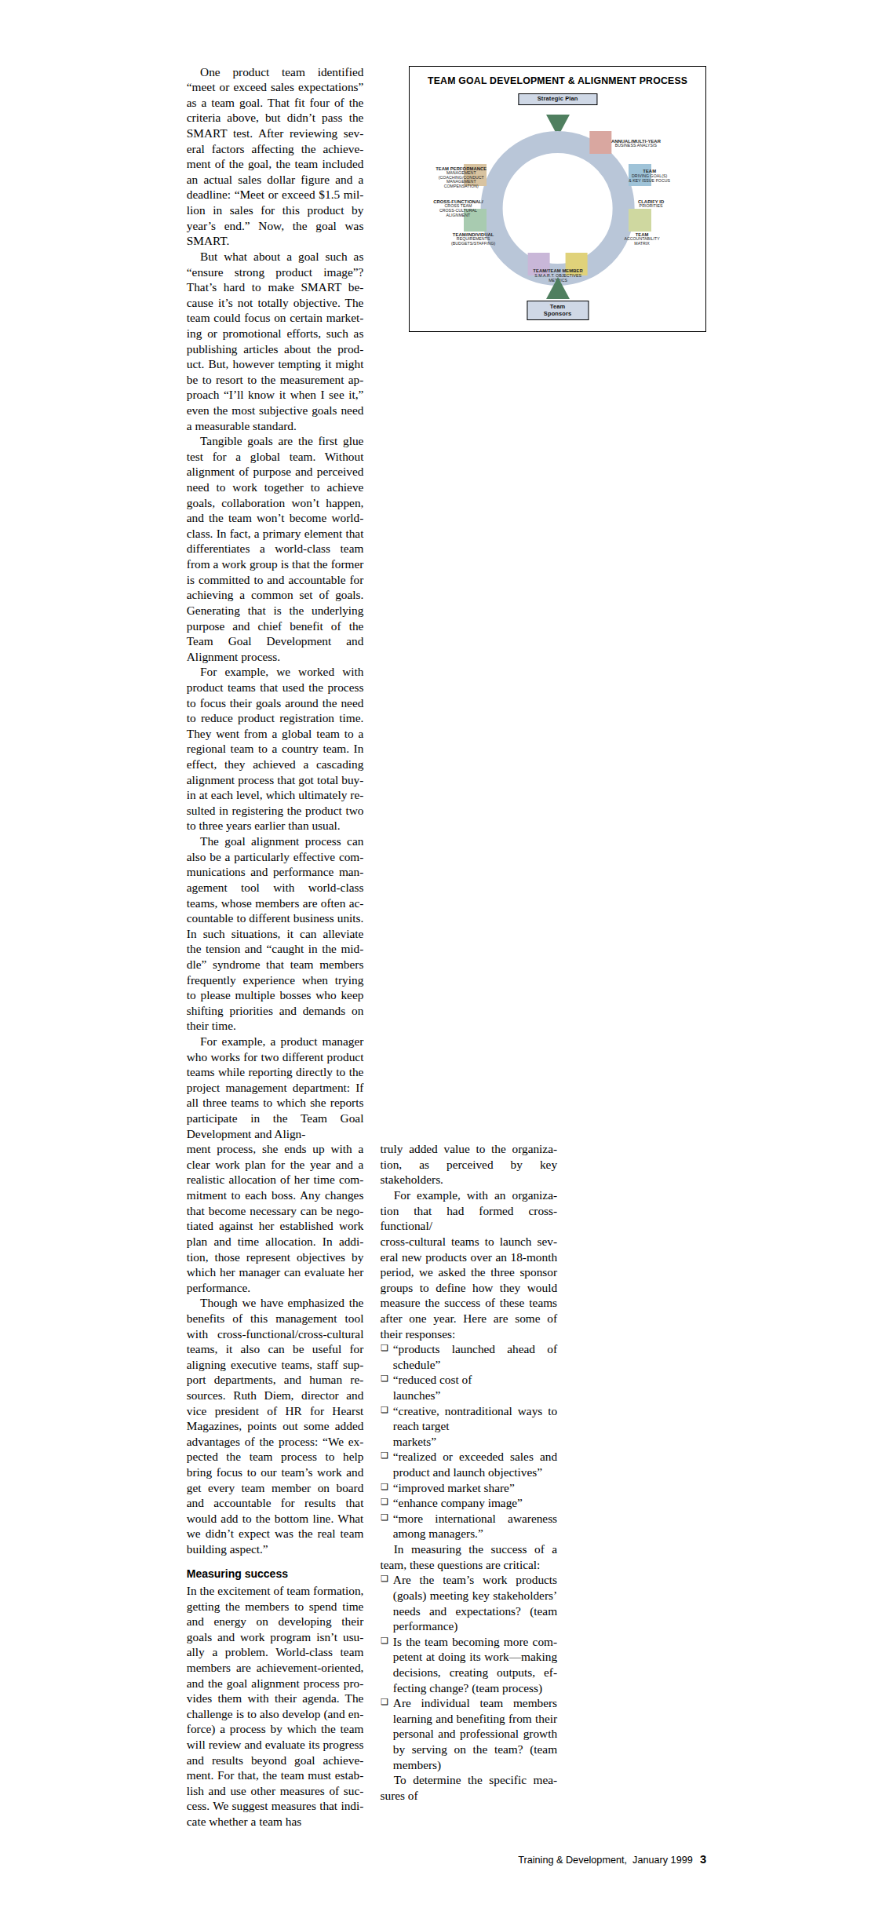TEAM GOAL DEVELOPMENT & ALIGNMENT PROCESS
Strategic Plan
ANNUAL/MULTI-YEARBUSINESS ANALYSIS
TEAMDRIVING GOAL(S)& KEY ISSUE FOCUS
CLARIFY IDPRIORITIES
TEAMACCOUNTABILITY MATRIX
TEAM/TEAM MEMBERS.M.A.R.T. OBJECTIVES METRICS
TEAM/INDIVIDUALREQUIREMENTS(BUDGETS/STAFFING)
CROSS-FUNCTIONAL/CROSS TEAM CROSS-CULTURAL ALIGNMENT
TEAM PERFORMANCEMANAGEMENT(COACHING/CONDUCT MANAGEMENT COMPENSATION)
Team
Sponsors
One product team identified “meet or exceed sales expectations” as a team goal. That fit four of the criteria above, but didn’t pass the SMART test. After reviewing several factors affecting the achievement of the goal, the team included an actual sales dollar figure and a deadline: “Meet or exceed $1.5 million in sales for this product by year’s end.” Now, the goal was SMART.
But what about a goal such as “ensure strong product image”? That’s hard to make SMART because it’s not totally objective. The team could focus on certain marketing or promotional efforts, such as publishing articles about the product. But, however tempting it might be to resort to the measurement approach “I’ll know it when I see it,” even the most subjective goals need a measurable standard.
Tangible goals are the first glue test for a global team. Without alignment of purpose and perceived need to work together to achieve goals, collaboration won’t happen, and the team won’t become world-class. In fact, a primary element that differentiates a world-class team from a work group is that the former is committed to and accountable for achieving a common set of goals. Generating that is the underlying purpose and chief benefit of the Team Goal Development and Alignment process.
For example, we worked with product teams that used the process to focus their goals around the need to reduce product registration time. They went from a global team to a regional team to a country team. In effect, they achieved a cascading alignment process that got total buy-in at each level, which ultimately resulted in registering the product two to three years earlier than usual.
The goal alignment process can also be a particularly effective communications and performance management tool with world-class teams, whose members are often accountable to different business units. In such situations, it can alleviate the tension and “caught in the middle” syndrome that team members frequently experience when trying to please multiple bosses who keep shifting priorities and demands on their time.
For example, a product manager who works for two different product teams while reporting directly to the project management department: If all three teams to which she reports participate in the Team Goal Development and Align-
ment process, she ends up with a clear work plan for the year and a realistic allocation of her time commitment to each boss. Any changes that become necessary can be negotiated against her established work plan and time allocation. In addition, those represent objectives by which her manager can evaluate her performance.
Though we have emphasized the benefits of this management tool with cross-functional/cross-cultural teams, it also can be useful for aligning executive teams, staff support departments, and human resources. Ruth Diem, director and vice president of HR for Hearst Magazines, points out some added advantages of the process: “We expected the team process to help bring focus to our team’s work and get every team member on board and accountable for results that would add to the bottom line. What we didn’t expect was the real team building aspect.”
Measuring success
In the excitement of team formation, getting the members to spend time and energy on developing their goals and work program isn’t usually a problem. World-class team members are achievement-oriented, and the goal alignment process provides them with their agenda. The challenge is to also develop (and enforce) a process by which the team will review and evaluate its progress and results beyond goal achievement. For that, the team must establish and use other measures of success. We suggest measures that indicate whether a team has
truly added value to the organization, as perceived by key stakeholders.
For example, with an organization that had formed cross-functional/
cross-cultural teams to launch several new products over an 18-month period, we asked the three sponsor groups to define how they would measure the success of these teams after one year. Here are some of their responses:
“products launched ahead of schedule”
“reduced cost of
launches”
“creative, nontraditional ways to reach target
markets”
“realized or exceeded sales and product and launch objectives”
“improved market share”
“enhance company image”
“more international awareness among managers.”
In measuring the success of a team, these questions are critical:
Are the team’s work products (goals) meeting key stakeholders’ needs and expectations? (team performance)
Is the team becoming more competent at doing its work—making decisions, creating outputs, effecting change? (team process)
Are individual team members learning and benefiting from their personal and professional growth by serving on the team? (team members)
To determine the specific measures of
Training & Development, January 1999 3